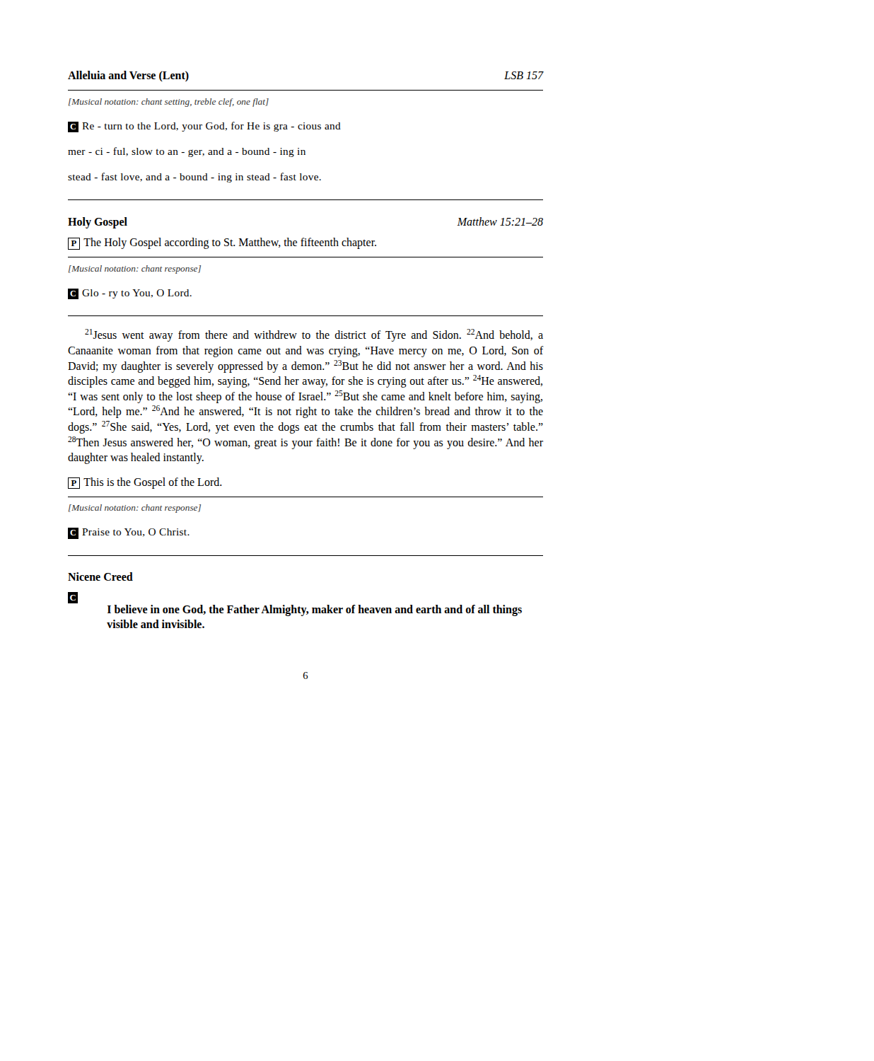Alleluia and Verse (Lent) LSB 157
[Musical notation: chant setting, treble clef, one flat]
CRe - turn to the Lord, your God, for He is gra - cious and
mer - ci - ful, slow to an - ger, and a - bound - ing in
stead - fast love, and a - bound - ing in stead - fast love.
Holy Gospel Matthew 15:21–28
PThe Holy Gospel according to St. Matthew, the fifteenth chapter.
[Musical notation: chant response]
CGlo - ry to You, O Lord.
21Jesus went away from there and withdrew to the district of Tyre and Sidon. 22And behold, a Canaanite woman from that region came out and was crying, “Have mercy on me, O Lord, Son of David; my daughter is severely oppressed by a demon.” 23But he did not answer her a word. And his disciples came and begged him, saying, “Send her away, for she is crying out after us.” 24He answered, “I was sent only to the lost sheep of the house of Israel.” 25But she came and knelt before him, saying, “Lord, help me.” 26And he answered, “It is not right to take the children’s bread and throw it to the dogs.” 27She said, “Yes, Lord, yet even the dogs eat the crumbs that fall from their masters’ table.” 28Then Jesus answered her, “O woman, great is your faith! Be it done for you as you desire.” And her daughter was healed instantly.
PThis is the Gospel of the Lord.
[Musical notation: chant response]
CPraise to You, O Christ.
Nicene Creed
C
I believe in one God, the Father Almighty, maker of heaven and earth and of all things visible and invisible.
6